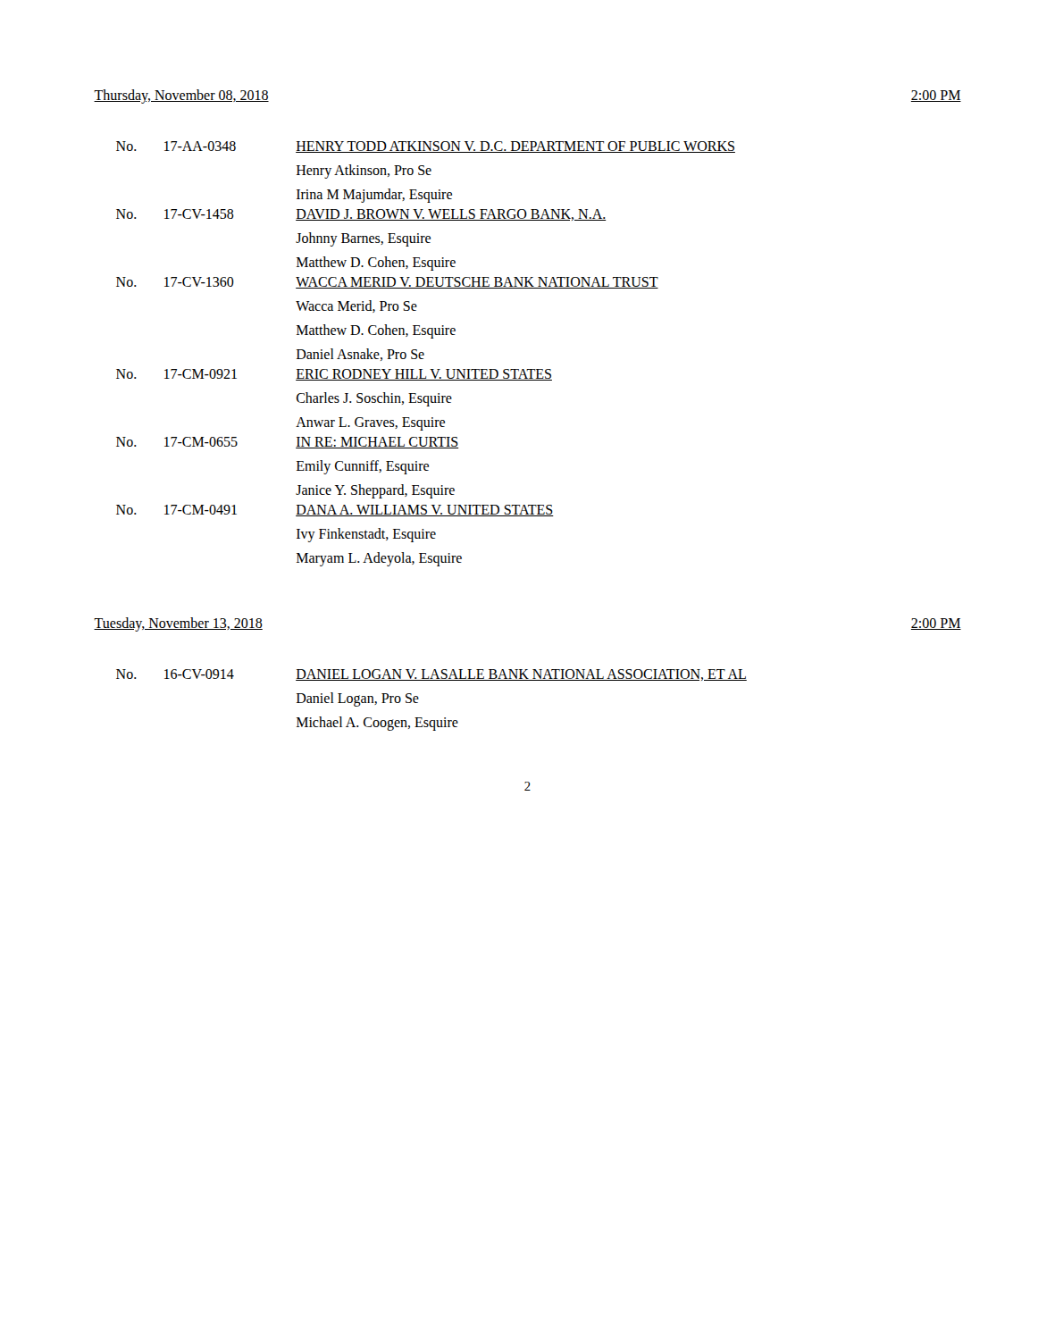Thursday, November 08, 2018 2:00 PM
| No. | 17-AA-0348 | Henry Todd Atkinson v. D.C. Department of Public Works Henry Atkinson, Pro Se Irina M Majumdar, Esquire |
| No. | 17-CV-1458 | David J. Brown v. Wells Fargo Bank, N.A. Johnny Barnes, Esquire Matthew D. Cohen, Esquire |
| No. | 17-CV-1360 | Wacca Merid v. Deutsche Bank National Trust Wacca Merid, Pro Se Matthew D. Cohen, Esquire Daniel Asnake, Pro Se |
| No. | 17-CM-0921 | Eric Rodney Hill v. United States Charles J. Soschin, Esquire Anwar L. Graves, Esquire |
| No. | 17-CM-0655 | In Re: Michael Curtis Emily Cunniff, Esquire Janice Y. Sheppard, Esquire |
| No. | 17-CM-0491 | Dana A. Williams v. United States Ivy Finkenstadt, Esquire Maryam L. Adeyola, Esquire |
Tuesday, November 13, 2018 2:00 PM
| No. | 16-CV-0914 | Daniel Logan v. Lasalle Bank National Association, et al Daniel Logan, Pro Se Michael A. Coogen, Esquire |
2